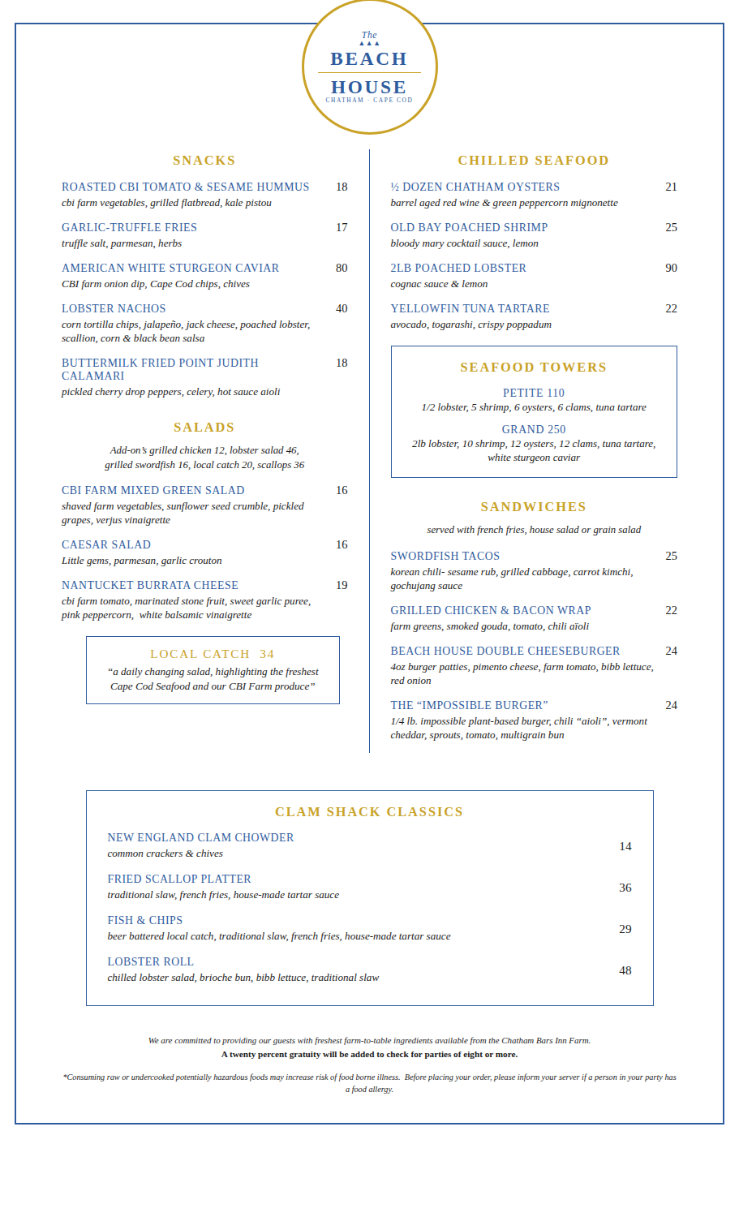The
▲▲▲
BEACH
HOUSE
CHATHAM · CAPE COD
Snacks
Roasted CBI Tomato & Sesame Hummus 18
cbi farm vegetables, grilled flatbread, kale pistou
Garlic-Truffle Fries 17
truffle salt, parmesan, herbs
American White Sturgeon Caviar 80
CBI farm onion dip, Cape Cod chips, chives
Lobster Nachos 40
corn tortilla chips, jalapeño, jack cheese, poached lobster, scallion, corn & black bean salsa
Buttermilk Fried Point Judith Calamari 18
pickled cherry drop peppers, celery, hot sauce aioli
Salads
Add-on’s grilled chicken 12, lobster salad 46,
grilled swordfish 16, local catch 20, scallops 36
CBI Farm Mixed Green Salad 16
shaved farm vegetables, sunflower seed crumble, pickled grapes, verjus vinaigrette
Caesar Salad 16
Little gems, parmesan, garlic crouton
Nantucket Burrata Cheese 19
cbi farm tomato, marinated stone fruit, sweet garlic puree, pink peppercorn, white balsamic vinaigrette
Local Catch 34
“a daily changing salad, highlighting the freshest
Cape Cod Seafood and our CBI Farm produce”
Chilled Seafood
½ dozen Chatham Oysters 21
barrel aged red wine & green peppercorn mignonette
Old Bay Poached Shrimp 25
bloody mary cocktail sauce, lemon
2lb Poached Lobster 90
cognac sauce & lemon
Yellowfin Tuna Tartare 22
avocado, togarashi, crispy poppadum
Seafood Towers
Petite 110
1/2 lobster, 5 shrimp, 6 oysters, 6 clams, tuna tartare
Grand 250
2lb lobster, 10 shrimp, 12 oysters, 12 clams, tuna tartare,
white sturgeon caviar
Sandwiches
served with french fries, house salad or grain salad
Swordfish tacos 25
korean chili- sesame rub, grilled cabbage, carrot kimchi, gochujang sauce
Grilled Chicken & Bacon Wrap 22
farm greens, smoked gouda, tomato, chili aïoli
Beach House Double Cheeseburger 24
4oz burger patties, pimento cheese, farm tomato, bibb lettuce, red onion
The “Impossible Burger” 24
1/4 lb. impossible plant-based burger, chili “aioli”, vermont cheddar, sprouts, tomato, multigrain bun
Clam Shack Classics
New England Clam Chowder
common crackers & chives
14
Fried Scallop Platter
traditional slaw, french fries, house-made tartar sauce
36
Fish & Chips
beer battered local catch, traditional slaw, french fries, house-made tartar sauce
29
Lobster Roll
chilled lobster salad, brioche bun, bibb lettuce, traditional slaw
48
We are committed to providing our guests with freshest farm-to-table ingredients available from the Chatham Bars Inn Farm.
A twenty percent gratuity will be added to check for parties of eight or more.
*Consuming raw or undercooked potentially hazardous foods may increase risk of food borne illness. Before placing your order, please inform your server if a person in your party has a food allergy.